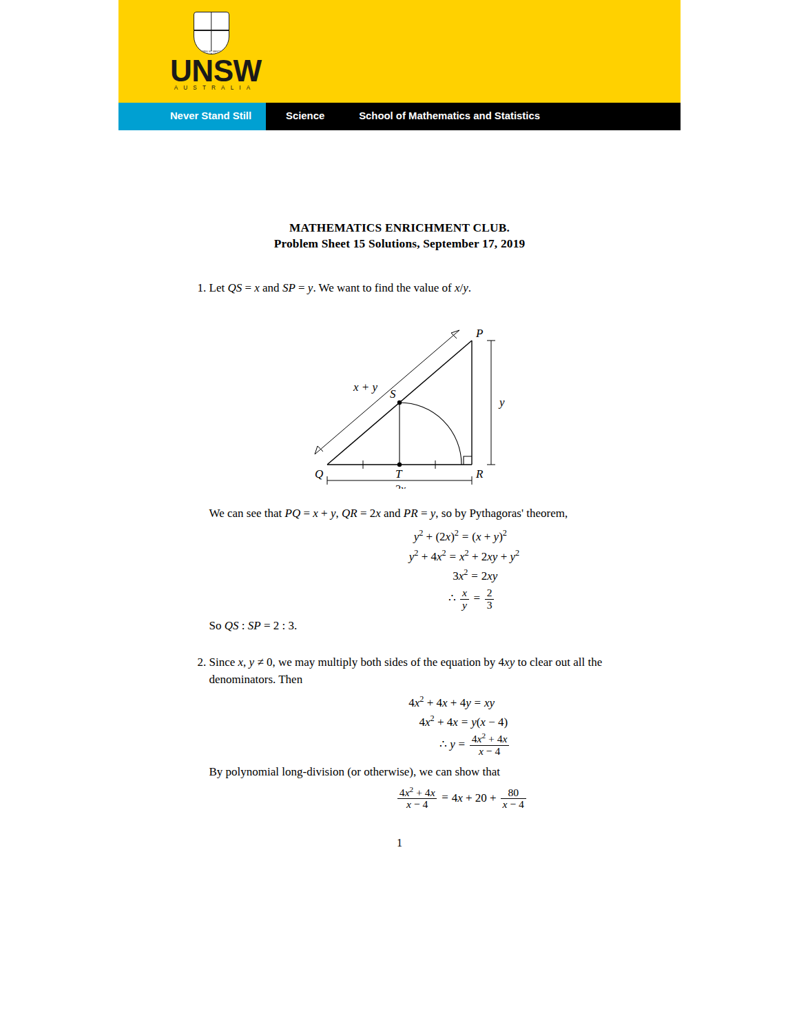MANU ET MENTE
UNSW
AUSTRALIA
Never Stand Still
Science
School of Mathematics and Statistics
MATHEMATICS ENRICHMENT CLUB. Problem Sheet 15 Solutions, September 17, 2019
Let QS = x and SP = y. We want to find the value of x/y.
P Q R S T y 2x x + y
We can see that PQ = x + y, QR = 2x and PR = y, so by Pythagoras' theorem,
y2 + (2x)2=(x + y)2 y2 + 4x2=x2 + 2xy + y2 3x2=2xy ∴ xy=23
So QS : SP = 2 : 3.
Since x, y ≠ 0, we may multiply both sides of the equation by 4xy to clear out all the denominators. Then
4x2 + 4x + 4y=xy 4x2 + 4x=y(x − 4) ∴ y=4x2 + 4x x − 4
By polynomial long-division (or otherwise), we can show that
4x2 + 4x x − 4=4x + 20 + 80 x − 4
1